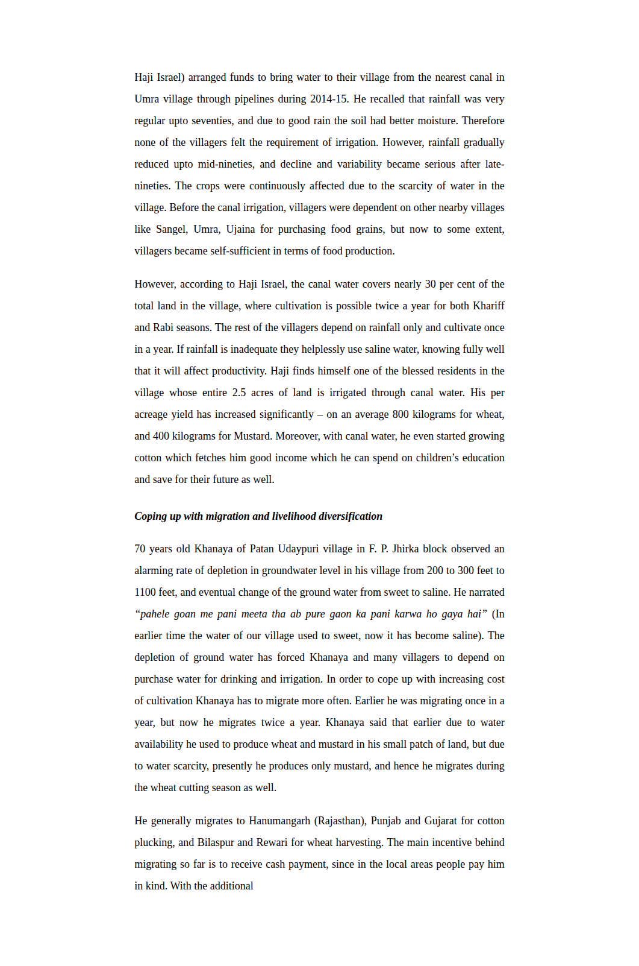Haji Israel) arranged funds to bring water to their village from the nearest canal in Umra village through pipelines during 2014-15. He recalled that rainfall was very regular upto seventies, and due to good rain the soil had better moisture. Therefore none of the villagers felt the requirement of irrigation. However, rainfall gradually reduced upto mid-nineties, and decline and variability became serious after late-nineties. The crops were continuously affected due to the scarcity of water in the village. Before the canal irrigation, villagers were dependent on other nearby villages like Sangel, Umra, Ujaina for purchasing food grains, but now to some extent, villagers became self-sufficient in terms of food production.
However, according to Haji Israel, the canal water covers nearly 30 per cent of the total land in the village, where cultivation is possible twice a year for both Khariff and Rabi seasons. The rest of the villagers depend on rainfall only and cultivate once in a year. If rainfall is inadequate they helplessly use saline water, knowing fully well that it will affect productivity. Haji finds himself one of the blessed residents in the village whose entire 2.5 acres of land is irrigated through canal water. His per acreage yield has increased significantly – on an average 800 kilograms for wheat, and 400 kilograms for Mustard. Moreover, with canal water, he even started growing cotton which fetches him good income which he can spend on children’s education and save for their future as well.
Coping up with migration and livelihood diversification
70 years old Khanaya of Patan Udaypuri village in F. P. Jhirka block observed an alarming rate of depletion in groundwater level in his village from 200 to 300 feet to 1100 feet, and eventual change of the ground water from sweet to saline. He narrated “pahele goan me pani meeta tha ab pure gaon ka pani karwa ho gaya hai” (In earlier time the water of our village used to sweet, now it has become saline). The depletion of ground water has forced Khanaya and many villagers to depend on purchase water for drinking and irrigation. In order to cope up with increasing cost of cultivation Khanaya has to migrate more often. Earlier he was migrating once in a year, but now he migrates twice a year. Khanaya said that earlier due to water availability he used to produce wheat and mustard in his small patch of land, but due to water scarcity, presently he produces only mustard, and hence he migrates during the wheat cutting season as well.
He generally migrates to Hanumangarh (Rajasthan), Punjab and Gujarat for cotton plucking, and Bilaspur and Rewari for wheat harvesting. The main incentive behind migrating so far is to receive cash payment, since in the local areas people pay him in kind. With the additional